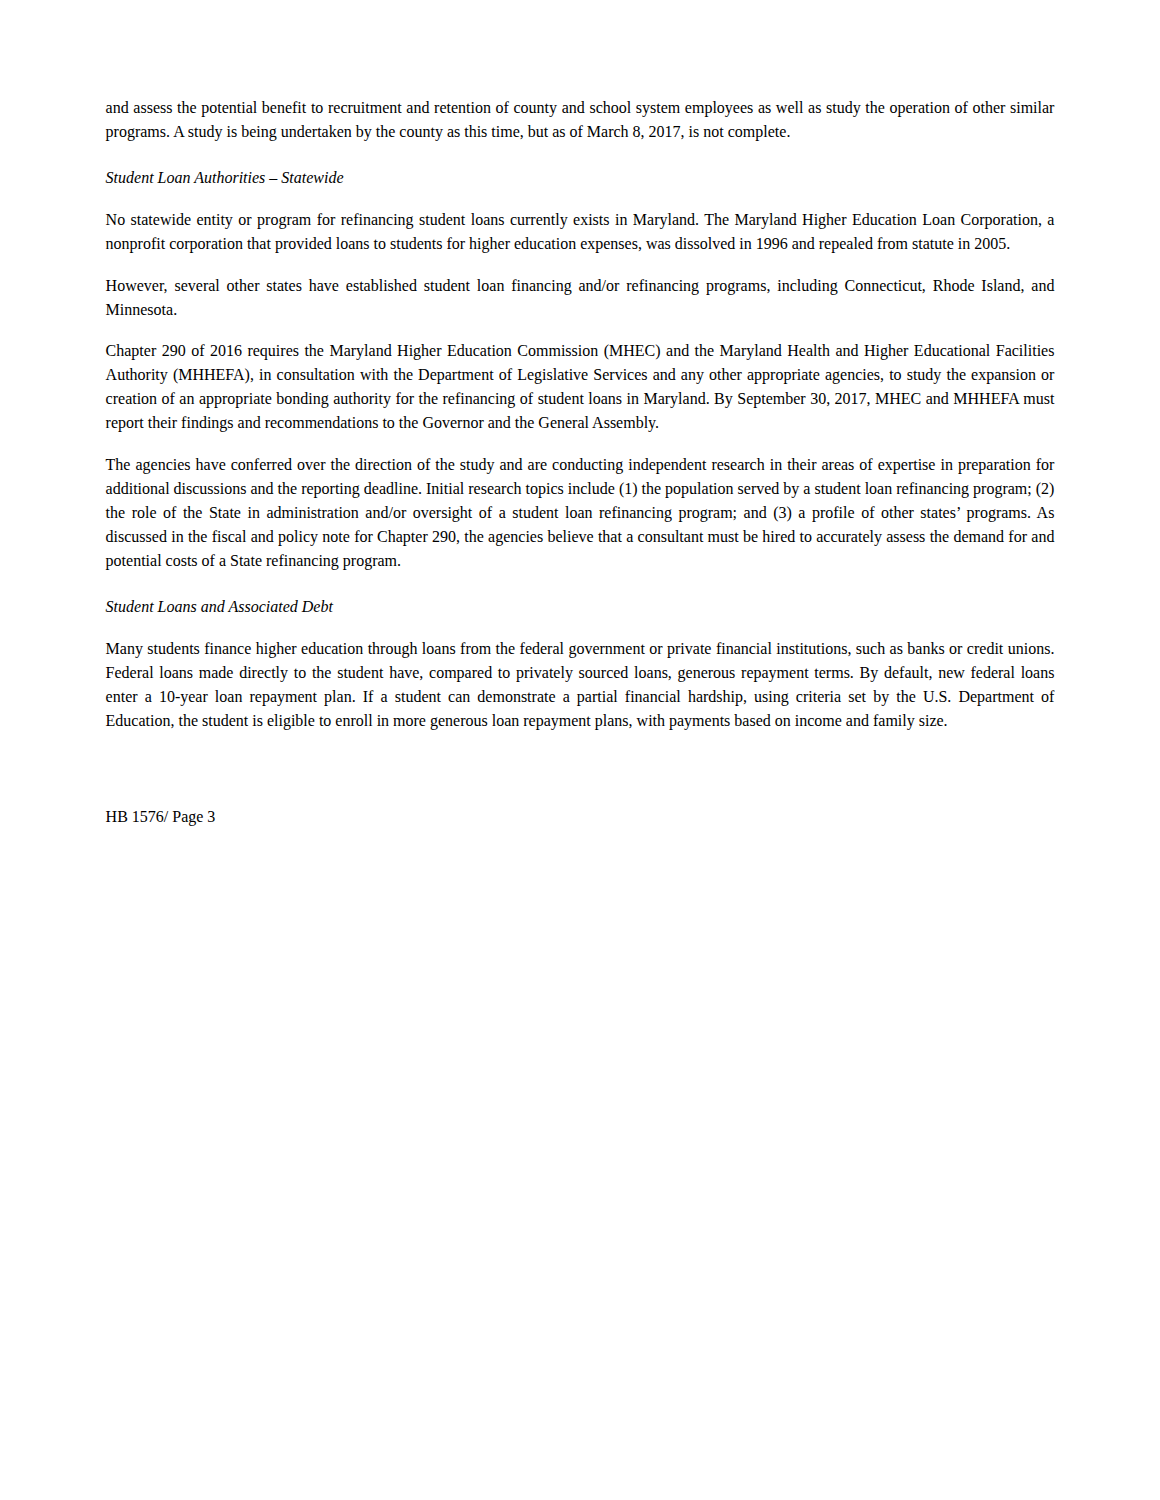and assess the potential benefit to recruitment and retention of county and school system employees as well as study the operation of other similar programs. A study is being undertaken by the county as this time, but as of March 8, 2017, is not complete.
Student Loan Authorities – Statewide
No statewide entity or program for refinancing student loans currently exists in Maryland. The Maryland Higher Education Loan Corporation, a nonprofit corporation that provided loans to students for higher education expenses, was dissolved in 1996 and repealed from statute in 2005.
However, several other states have established student loan financing and/or refinancing programs, including Connecticut, Rhode Island, and Minnesota.
Chapter 290 of 2016 requires the Maryland Higher Education Commission (MHEC) and the Maryland Health and Higher Educational Facilities Authority (MHHEFA), in consultation with the Department of Legislative Services and any other appropriate agencies, to study the expansion or creation of an appropriate bonding authority for the refinancing of student loans in Maryland. By September 30, 2017, MHEC and MHHEFA must report their findings and recommendations to the Governor and the General Assembly.
The agencies have conferred over the direction of the study and are conducting independent research in their areas of expertise in preparation for additional discussions and the reporting deadline. Initial research topics include (1) the population served by a student loan refinancing program; (2) the role of the State in administration and/or oversight of a student loan refinancing program; and (3) a profile of other states’ programs. As discussed in the fiscal and policy note for Chapter 290, the agencies believe that a consultant must be hired to accurately assess the demand for and potential costs of a State refinancing program.
Student Loans and Associated Debt
Many students finance higher education through loans from the federal government or private financial institutions, such as banks or credit unions. Federal loans made directly to the student have, compared to privately sourced loans, generous repayment terms. By default, new federal loans enter a 10-year loan repayment plan. If a student can demonstrate a partial financial hardship, using criteria set by the U.S. Department of Education, the student is eligible to enroll in more generous loan repayment plans, with payments based on income and family size.
HB 1576/ Page 3